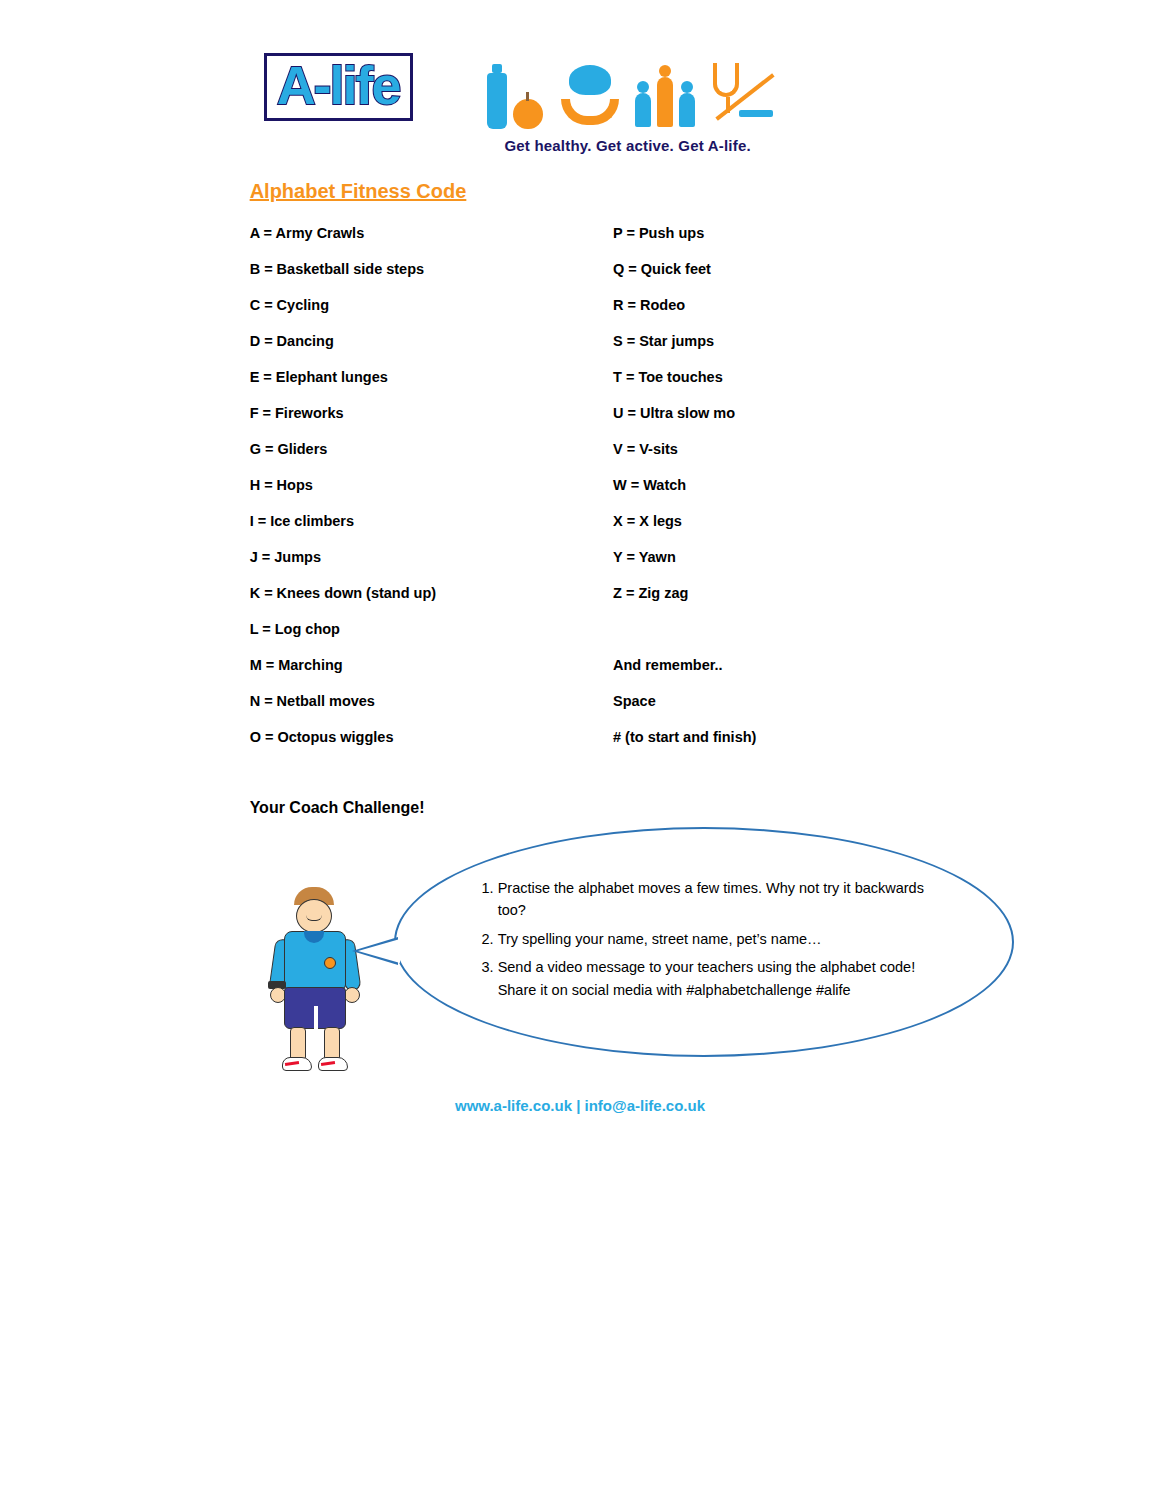A-life
Get healthy. Get active. Get A-life.
Alphabet Fitness Code
A = Army Crawls
B = Basketball side steps
C = Cycling
D = Dancing
E = Elephant lunges
F = Fireworks
G = Gliders
H = Hops
I = Ice climbers
J = Jumps
K = Knees down (stand up)
L = Log chop
M = Marching
N = Netball moves
O = Octopus wiggles
P = Push ups
Q = Quick feet
R = Rodeo
S = Star jumps
T = Toe touches
U = Ultra slow mo
V = V-sits
W = Watch
X = X legs
Y = Yawn
Z = Zig zag
And remember..
Space
# (to start and finish)
Your Coach Challenge!
Practise the alphabet moves a few times. Why not try it backwards too?
Try spelling your name, street name, pet’s name…
Send a video message to your teachers using the alphabet code! Share it on social media with #alphabetchallenge #alife
www.a-life.co.uk | info@a-life.co.uk